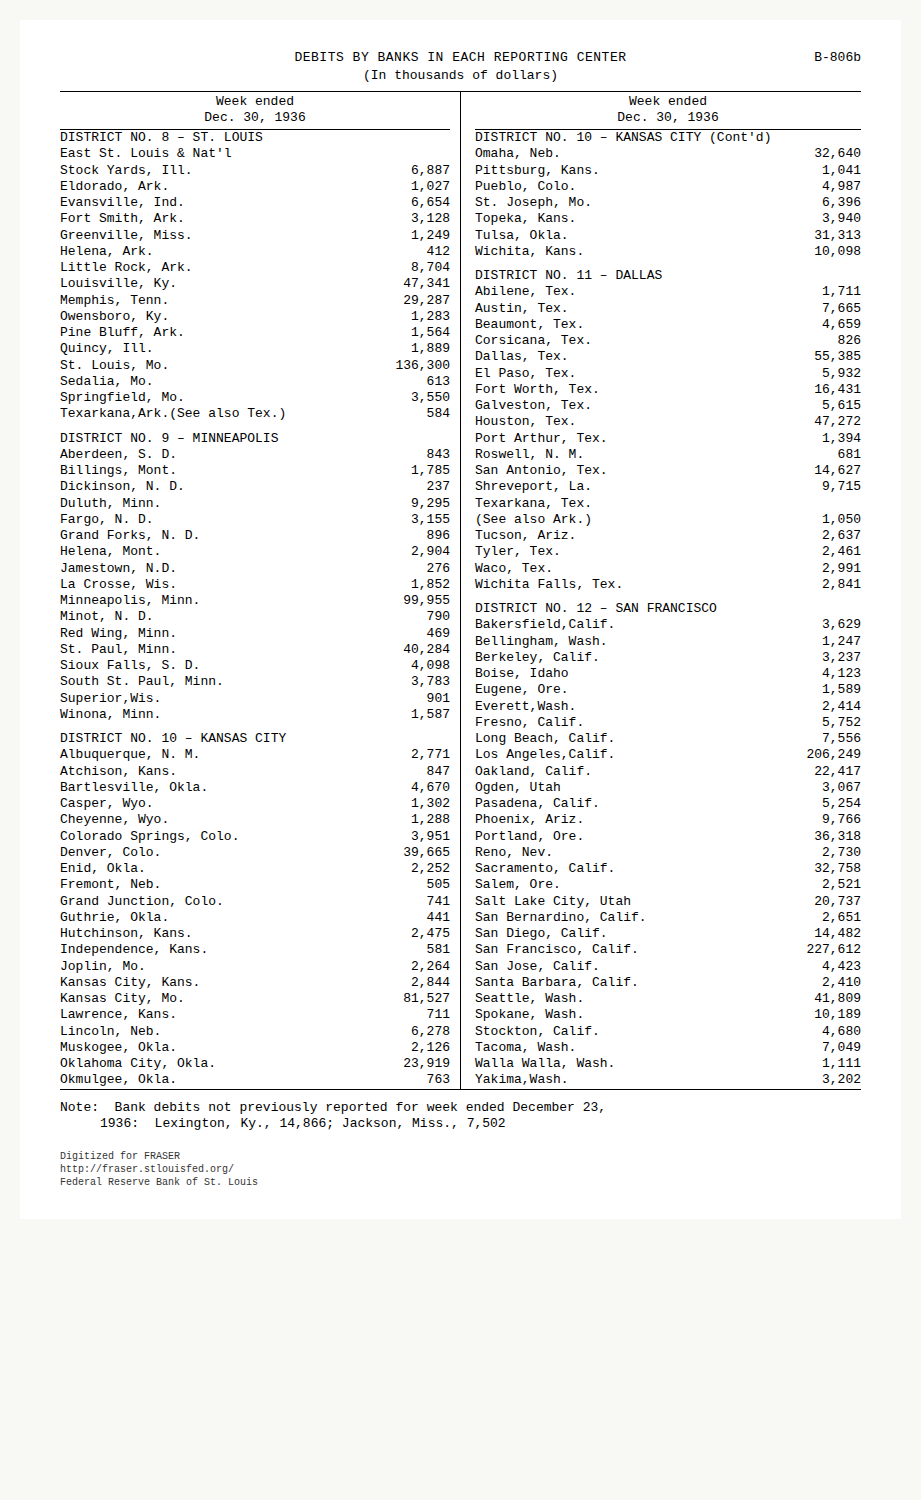B‑806b
DEBITS BY BANKS IN EACH REPORTING CENTER
(In thousands of dollars)
| Week ended Dec. 30, 1936 / DISTRICT NO. 8 – ST. LOUIS / / / East St. Louis & Nat'l / / / Stock Yards, Ill. / 6,887 / / Eldorado, Ark. / 1,027 / / Evansville, Ind. / 6,654 / / Fort Smith, Ark. / 3,128 / / Greenville, Miss. / 1,249 / / Helena, Ark. / 412 / / Little Rock, Ark. / 8,704 / / Louisville, Ky. / 47,341 / / Memphis, Tenn. / 29,287 / / Owensboro, Ky. / 1,283 / / Pine Bluff, Ark. / 1,564 / / Quincy, Ill. / 1,889 / / St. Louis, Mo. / 136,300 / / Sedalia, Mo. / 613 / / Springfield, Mo. / 3,550 / / Texarkana,Ark.(See also Tex.) / 584 / / DISTRICT NO. 9 – MINNEAPOLIS / / / Aberdeen, S. D. / 843 / / Billings, Mont. / 1,785 / / Dickinson, N. D. / 237 / / Duluth, Minn. / 9,295 / / Fargo, N. D. / 3,155 / / Grand Forks, N. D. / 896 / / Helena, Mont. / 2,904 / / Jamestown, N.D. / 276 / / La Crosse, Wis. / 1,852 / / Minneapolis, Minn. / 99,955 / / Minot, N. D. / 790 / / Red Wing, Minn. / 469 / / St. Paul, Minn. / 40,284 / / Sioux Falls, S. D. / 4,098 / / South St. Paul, Minn. / 3,783 / / Superior,Wis. / 901 / / Winona, Minn. / 1,587 / / DISTRICT NO. 10 – KANSAS CITY / / / Albuquerque, N. M. / 2,771 / / Atchison, Kans. / 847 / / Bartlesville, Okla. / 4,670 / / Casper, Wyo. / 1,302 / / Cheyenne, Wyo. / 1,288 / / Colorado Springs, Colo. / 3,951 / / Denver, Colo. / 39,665 / / Enid, Okla. / 2,252 / / Fremont, Neb. / 505 / / Grand Junction, Colo. / 741 / / Guthrie, Okla. / 441 / / Hutchinson, Kans. / 2,475 / / Independence, Kans. / 581 / / Joplin, Mo. / 2,264 / / Kansas City, Kans. / 2,844 / / Kansas City, Mo. / 81,527 / / Lawrence, Kans. / 711 / / Lincoln, Neb. / 6,278 / / Muskogee, Okla. / 2,126 / / Oklahoma City, Okla. / 23,919 / / Okmulgee, Okla. / 763 / | Week ended Dec. 30, 1936 / DISTRICT NO. 10 – KANSAS CITY (Cont'd) / / / Omaha, Neb. / 32,640 / / Pittsburg, Kans. / 1,041 / / Pueblo, Colo. / 4,987 / / St. Joseph, Mo. / 6,396 / / Topeka, Kans. / 3,940 / / Tulsa, Okla. / 31,313 / / Wichita, Kans. / 10,098 / / DISTRICT NO. 11 – DALLAS / / / Abilene, Tex. / 1,711 / / Austin, Tex. / 7,665 / / Beaumont, Tex. / 4,659 / / Corsicana, Tex. / 826 / / Dallas, Tex. / 55,385 / / El Paso, Tex. / 5,932 / / Fort Worth, Tex. / 16,431 / / Galveston, Tex. / 5,615 / / Houston, Tex. / 47,272 / / Port Arthur, Tex. / 1,394 / / Roswell, N. M. / 681 / / San Antonio, Tex. / 14,627 / / Shreveport, La. / 9,715 / / Texarkana, Tex. / / / (See also Ark.) / 1,050 / / Tucson, Ariz. / 2,637 / / Tyler, Tex. / 2,461 / / Waco, Tex. / 2,991 / / Wichita Falls, Tex. / 2,841 / / DISTRICT NO. 12 – SAN FRANCISCO / / / Bakersfield,Calif. / 3,629 / / Bellingham, Wash. / 1,247 / / Berkeley, Calif. / 3,237 / / Boise, Idaho / 4,123 / / Eugene, Ore. / 1,589 / / Everett,Wash. / 2,414 / / Fresno, Calif. / 5,752 / / Long Beach, Calif. / 7,556 / / Los Angeles,Calif. / 206,249 / / Oakland, Calif. / 22,417 / / Ogden, Utah / 3,067 / / Pasadena, Calif. / 5,254 / / Phoenix, Ariz. / 9,766 / / Portland, Ore. / 36,318 / / Reno, Nev. / 2,730 / / Sacramento, Calif. / 32,758 / / Salem, Ore. / 2,521 / / Salt Lake City, Utah / 20,737 / / San Bernardino, Calif. / 2,651 / / San Diego, Calif. / 14,482 / / San Francisco, Calif. / 227,612 / / San Jose, Calif. / 4,423 / / Santa Barbara, Calif. / 2,410 / / Seattle, Wash. / 41,809 / / Spokane, Wash. / 10,189 / / Stockton, Calif. / 4,680 / / Tacoma, Wash. / 7,049 / / Walla Walla, Wash. / 1,111 / / Yakima,Wash. / 3,202 / |
Note: Bank debits not previously reported for week ended December 23,
1936: Lexington, Ky., 14,866; Jackson, Miss., 7,502
Digitized for FRASER
http://fraser.stlouisfed.org/
Federal Reserve Bank of St. Louis